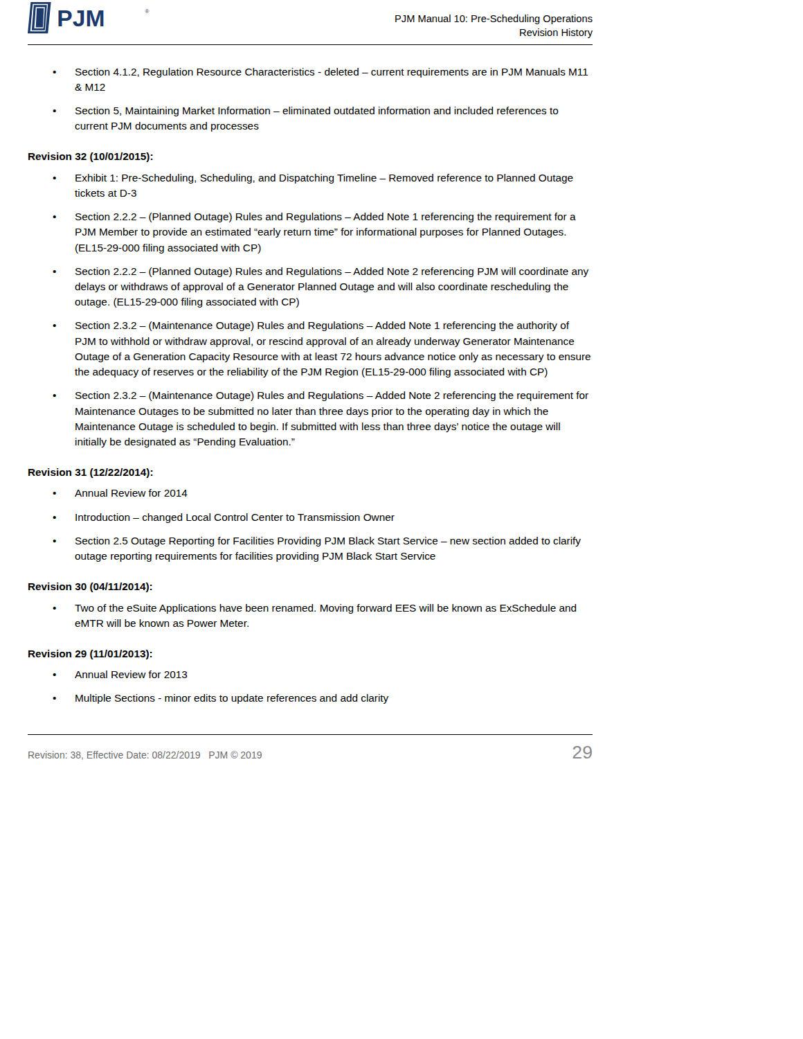PJM ®
PJM Manual 10: Pre-Scheduling Operations
Revision History
Section 4.1.2, Regulation Resource Characteristics - deleted – current requirements are in PJM Manuals M11 & M12
Section 5, Maintaining Market Information – eliminated outdated information and included references to current PJM documents and processes
Revision 32 (10/01/2015):
Exhibit 1: Pre-Scheduling, Scheduling, and Dispatching Timeline – Removed reference to Planned Outage tickets at D-3
Section 2.2.2 – (Planned Outage) Rules and Regulations – Added Note 1 referencing the requirement for a PJM Member to provide an estimated “early return time” for informational purposes for Planned Outages. (EL15-29-000 filing associated with CP)
Section 2.2.2 – (Planned Outage) Rules and Regulations – Added Note 2 referencing PJM will coordinate any delays or withdraws of approval of a Generator Planned Outage and will also coordinate rescheduling the outage. (EL15-29-000 filing associated with CP)
Section 2.3.2 – (Maintenance Outage) Rules and Regulations – Added Note 1 referencing the authority of PJM to withhold or withdraw approval, or rescind approval of an already underway Generator Maintenance Outage of a Generation Capacity Resource with at least 72 hours advance notice only as necessary to ensure the adequacy of reserves or the reliability of the PJM Region (EL15-29-000 filing associated with CP)
Section 2.3.2 – (Maintenance Outage) Rules and Regulations – Added Note 2 referencing the requirement for Maintenance Outages to be submitted no later than three days prior to the operating day in which the Maintenance Outage is scheduled to begin. If submitted with less than three days’ notice the outage will initially be designated as “Pending Evaluation.”
Revision 31 (12/22/2014):
Annual Review for 2014
Introduction – changed Local Control Center to Transmission Owner
Section 2.5 Outage Reporting for Facilities Providing PJM Black Start Service – new section added to clarify outage reporting requirements for facilities providing PJM Black Start Service
Revision 30 (04/11/2014):
Two of the eSuite Applications have been renamed. Moving forward EES will be known as ExSchedule and eMTR will be known as Power Meter.
Revision 29 (11/01/2013):
Annual Review for 2013
Multiple Sections - minor edits to update references and add clarity
Revision: 38, Effective Date: 08/22/2019 PJM © 2019
29